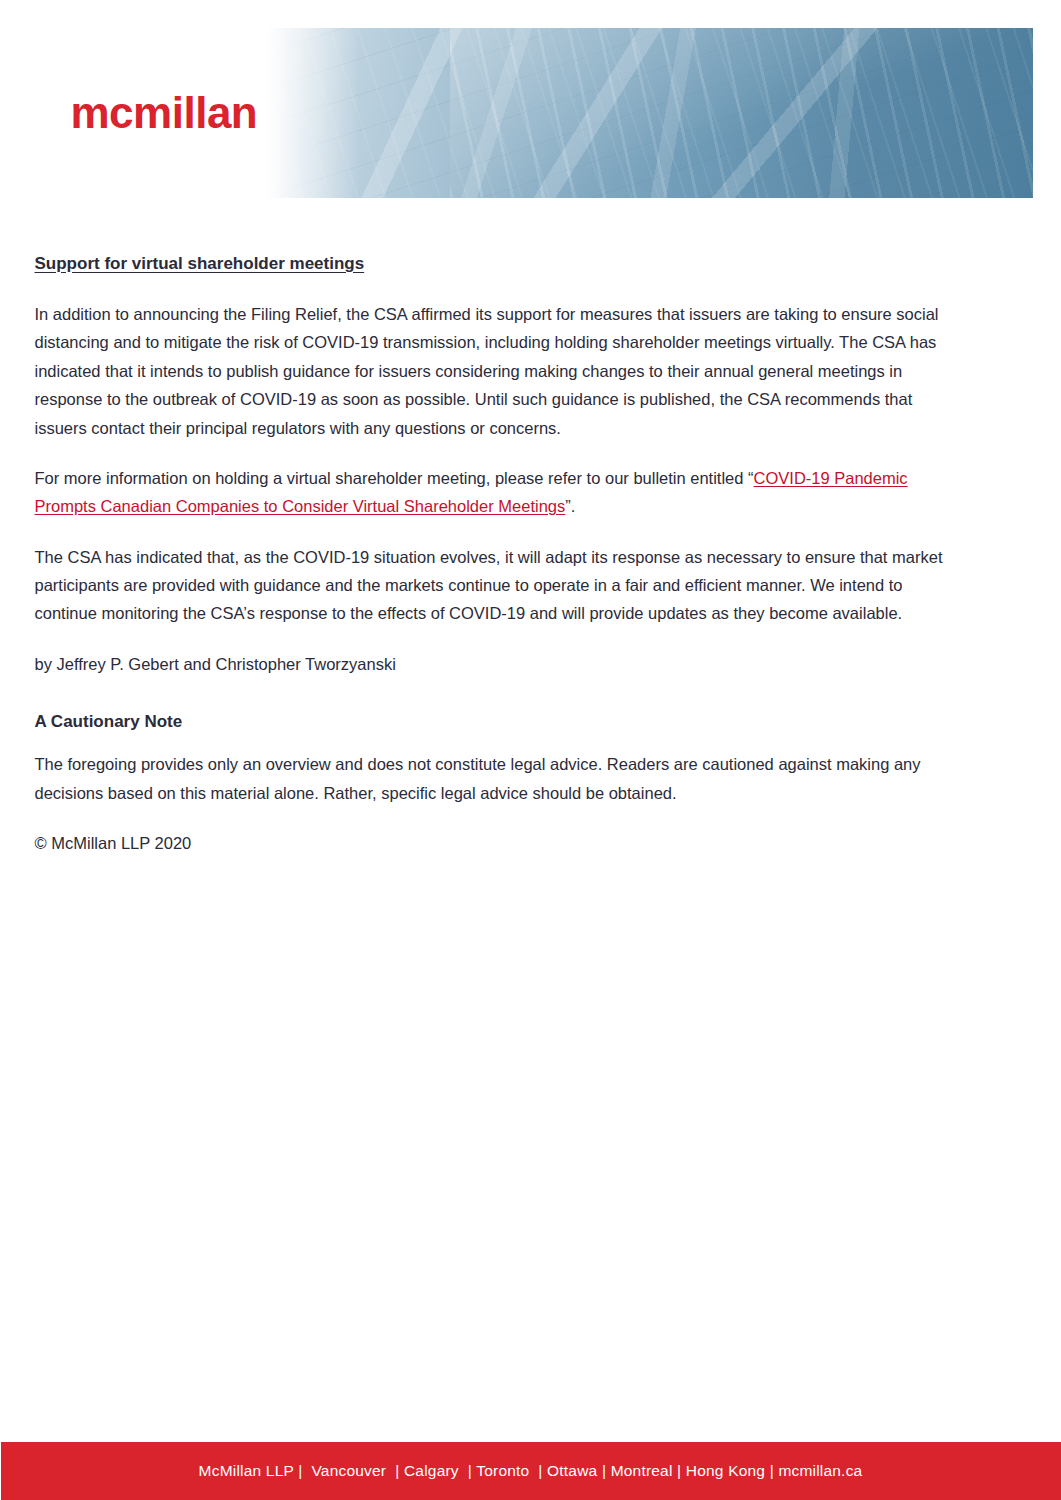mcmillan
Support for virtual shareholder meetings
In addition to announcing the Filing Relief, the CSA affirmed its support for measures that issuers are taking to ensure social distancing and to mitigate the risk of COVID-19 transmission, including holding shareholder meetings virtually. The CSA has indicated that it intends to publish guidance for issuers considering making changes to their annual general meetings in response to the outbreak of COVID-19 as soon as possible. Until such guidance is published, the CSA recommends that issuers contact their principal regulators with any questions or concerns.
For more information on holding a virtual shareholder meeting, please refer to our bulletin entitled “COVID-19 Pandemic Prompts Canadian Companies to Consider Virtual Shareholder Meetings”.
The CSA has indicated that, as the COVID-19 situation evolves, it will adapt its response as necessary to ensure that market participants are provided with guidance and the markets continue to operate in a fair and efficient manner. We intend to continue monitoring the CSA’s response to the effects of COVID-19 and will provide updates as they become available.
by Jeffrey P. Gebert and Christopher Tworzyanski
A Cautionary Note
The foregoing provides only an overview and does not constitute legal advice. Readers are cautioned against making any decisions based on this material alone. Rather, specific legal advice should be obtained.
© McMillan LLP 2020
McMillan LLP | Vancouver | Calgary | Toronto | Ottawa | Montreal | Hong Kong | mcmillan.ca